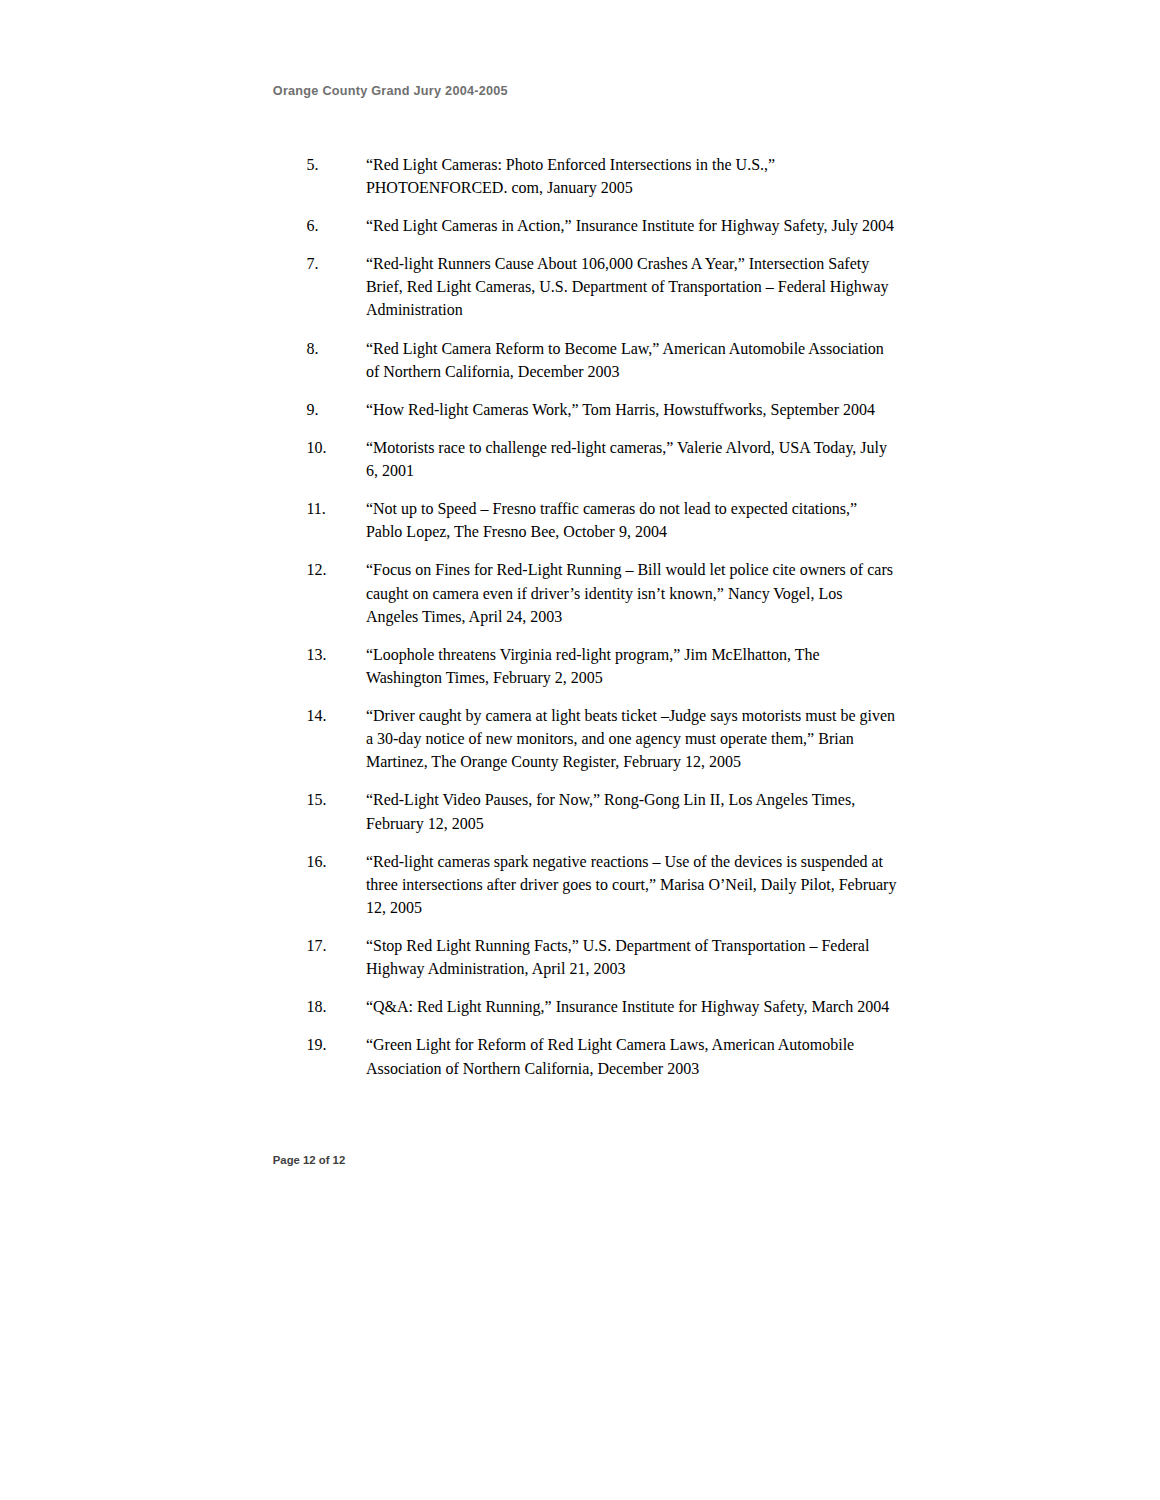Orange County Grand Jury 2004-2005
“Red Light Cameras: Photo Enforced Intersections in the U.S.,” PHOTOENFORCED. com, January 2005
“Red Light Cameras in Action,” Insurance Institute for Highway Safety, July 2004
“Red-light Runners Cause About 106,000 Crashes A Year,” Intersection Safety Brief, Red Light Cameras, U.S. Department of Transportation – Federal Highway Administration
“Red Light Camera Reform to Become Law,” American Automobile Association of Northern California, December 2003
“How Red-light Cameras Work,” Tom Harris, Howstuffworks, September 2004
“Motorists race to challenge red-light cameras,” Valerie Alvord, USA Today, July 6, 2001
“Not up to Speed – Fresno traffic cameras do not lead to expected citations,” Pablo Lopez, The Fresno Bee, October 9, 2004
“Focus on Fines for Red-Light Running – Bill would let police cite owners of cars caught on camera even if driver’s identity isn’t known,” Nancy Vogel, Los Angeles Times, April 24, 2003
“Loophole threatens Virginia red-light program,” Jim McElhatton, The Washington Times, February 2, 2005
“Driver caught by camera at light beats ticket –Judge says motorists must be given a 30-day notice of new monitors, and one agency must operate them,” Brian Martinez, The Orange County Register, February 12, 2005
“Red-Light Video Pauses, for Now,” Rong-Gong Lin II, Los Angeles Times, February 12, 2005
“Red-light cameras spark negative reactions – Use of the devices is suspended at three intersections after driver goes to court,” Marisa O’Neil, Daily Pilot, February 12, 2005
“Stop Red Light Running Facts,” U.S. Department of Transportation – Federal Highway Administration, April 21, 2003
“Q&A: Red Light Running,” Insurance Institute for Highway Safety, March 2004
“Green Light for Reform of Red Light Camera Laws, American Automobile Association of Northern California, December 2003
Page 12 of 12